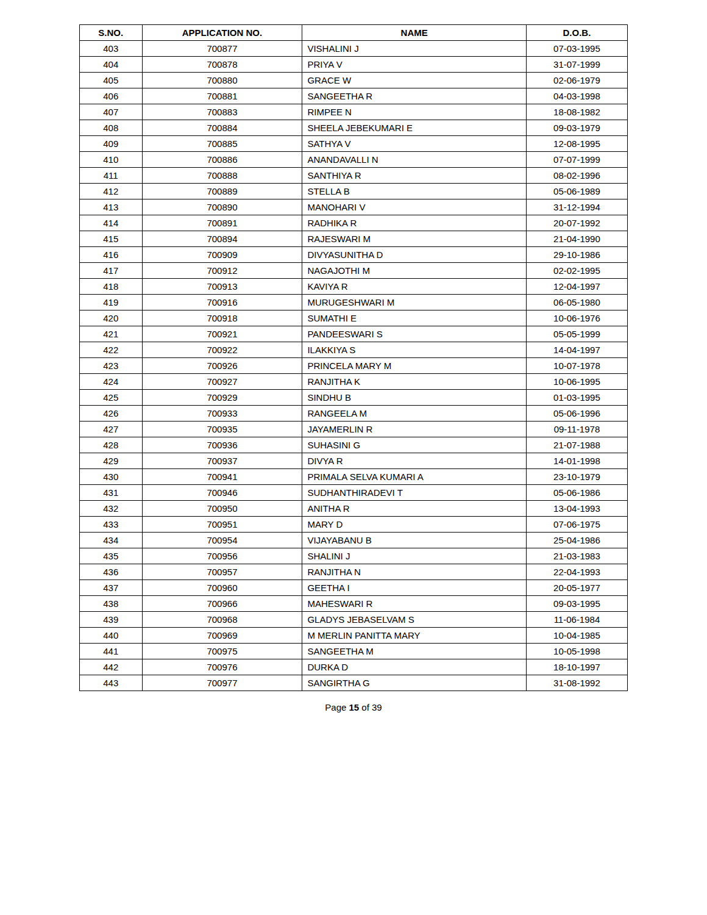Page 15 of 39
| S.NO. | APPLICATION NO. | NAME | D.O.B. |
| --- | --- | --- | --- |
| 403 | 700877 | VISHALINI J | 07-03-1995 |
| 404 | 700878 | PRIYA V | 31-07-1999 |
| 405 | 700880 | GRACE W | 02-06-1979 |
| 406 | 700881 | SANGEETHA R | 04-03-1998 |
| 407 | 700883 | RIMPEE N | 18-08-1982 |
| 408 | 700884 | SHEELA JEBEKUMARI E | 09-03-1979 |
| 409 | 700885 | SATHYA V | 12-08-1995 |
| 410 | 700886 | ANANDAVALLI N | 07-07-1999 |
| 411 | 700888 | SANTHIYA R | 08-02-1996 |
| 412 | 700889 | STELLA B | 05-06-1989 |
| 413 | 700890 | MANOHARI V | 31-12-1994 |
| 414 | 700891 | RADHIKA R | 20-07-1992 |
| 415 | 700894 | RAJESWARI M | 21-04-1990 |
| 416 | 700909 | DIVYASUNITHA D | 29-10-1986 |
| 417 | 700912 | NAGAJOTHI M | 02-02-1995 |
| 418 | 700913 | KAVIYA R | 12-04-1997 |
| 419 | 700916 | MURUGESHWARI M | 06-05-1980 |
| 420 | 700918 | SUMATHI E | 10-06-1976 |
| 421 | 700921 | PANDEESWARI S | 05-05-1999 |
| 422 | 700922 | ILAKKIYA S | 14-04-1997 |
| 423 | 700926 | PRINCELA MARY M | 10-07-1978 |
| 424 | 700927 | RANJITHA K | 10-06-1995 |
| 425 | 700929 | SINDHU B | 01-03-1995 |
| 426 | 700933 | RANGEELA M | 05-06-1996 |
| 427 | 700935 | JAYAMERLIN R | 09-11-1978 |
| 428 | 700936 | SUHASINI G | 21-07-1988 |
| 429 | 700937 | DIVYA R | 14-01-1998 |
| 430 | 700941 | PRIMALA SELVA KUMARI A | 23-10-1979 |
| 431 | 700946 | SUDHANTHIRADEVI T | 05-06-1986 |
| 432 | 700950 | ANITHA R | 13-04-1993 |
| 433 | 700951 | MARY D | 07-06-1975 |
| 434 | 700954 | VIJAYABANU B | 25-04-1986 |
| 435 | 700956 | SHALINI J | 21-03-1983 |
| 436 | 700957 | RANJITHA N | 22-04-1993 |
| 437 | 700960 | GEETHA I | 20-05-1977 |
| 438 | 700966 | MAHESWARI R | 09-03-1995 |
| 439 | 700968 | GLADYS JEBASELVAM S | 11-06-1984 |
| 440 | 700969 | M MERLIN PANITTA MARY | 10-04-1985 |
| 441 | 700975 | SANGEETHA M | 10-05-1998 |
| 442 | 700976 | DURKA D | 18-10-1997 |
| 443 | 700977 | SANGIRTHA G | 31-08-1992 |